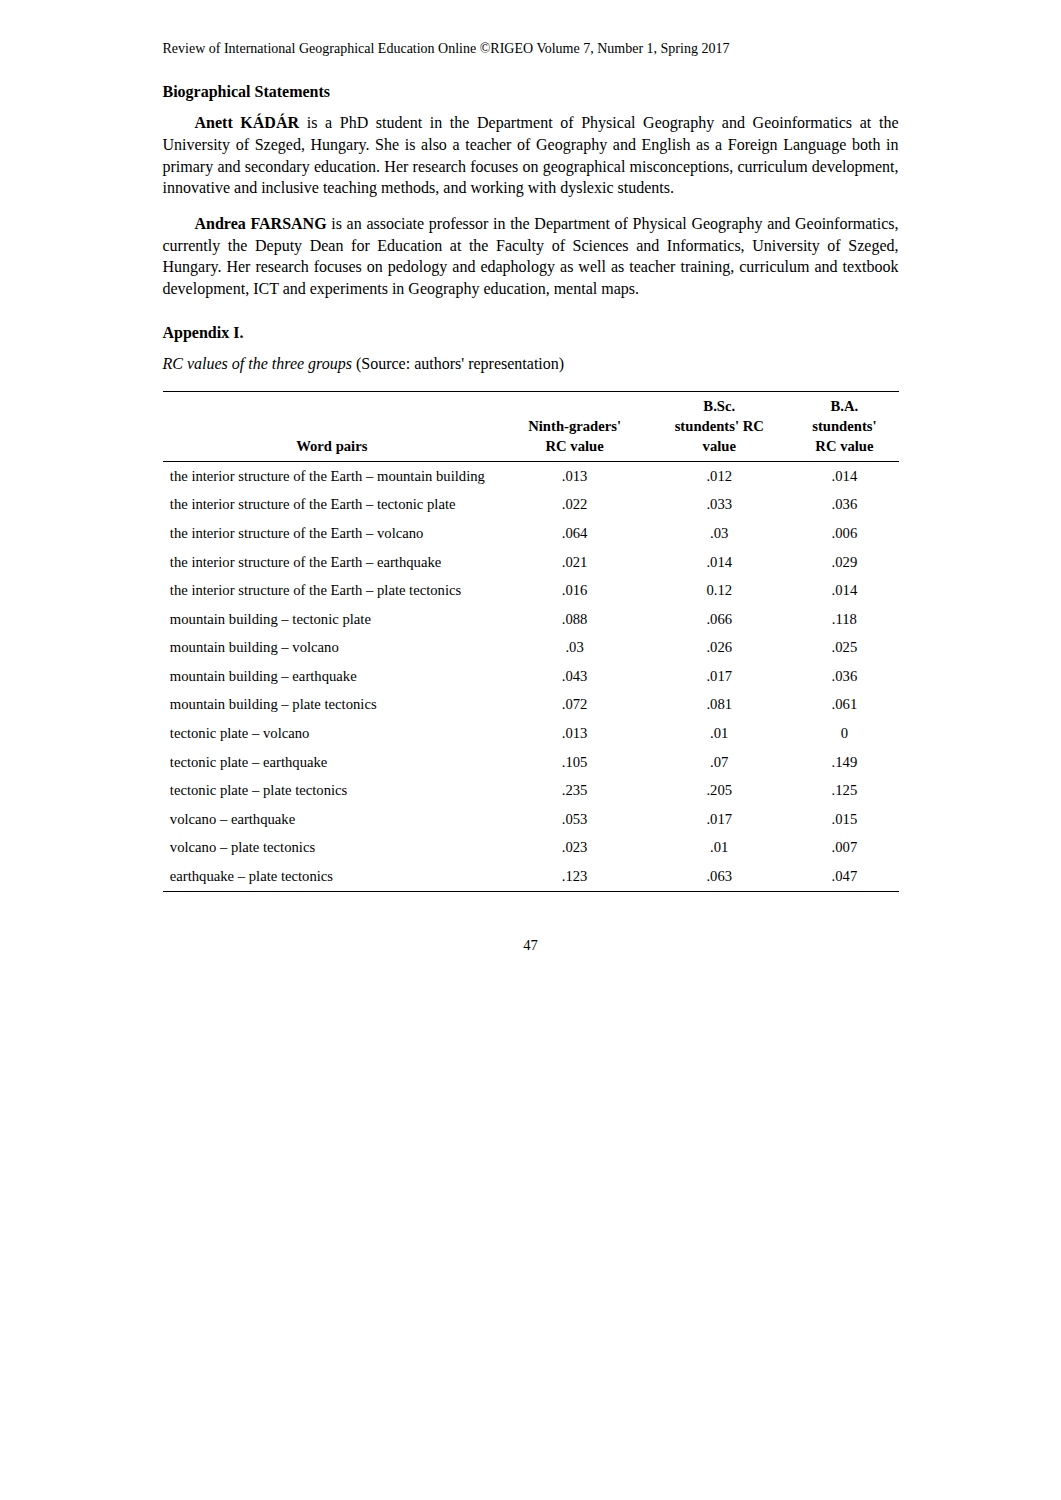Review of International Geographical Education Online ©RIGEO Volume 7, Number 1, Spring 2017
Biographical Statements
Anett KÁDÁR is a PhD student in the Department of Physical Geography and Geoinformatics at the University of Szeged, Hungary. She is also a teacher of Geography and English as a Foreign Language both in primary and secondary education. Her research focuses on geographical misconceptions, curriculum development, innovative and inclusive teaching methods, and working with dyslexic students.
Andrea FARSANG is an associate professor in the Department of Physical Geography and Geoinformatics, currently the Deputy Dean for Education at the Faculty of Sciences and Informatics, University of Szeged, Hungary. Her research focuses on pedology and edaphology as well as teacher training, curriculum and textbook development, ICT and experiments in Geography education, mental maps.
Appendix I.
RC values of the three groups (Source: authors' representation)
| Word pairs | Ninth-graders' RC value | B.Sc. stundents' RC value | B.A. stundents' RC value |
| --- | --- | --- | --- |
| the interior structure of the Earth – mountain building | .013 | .012 | .014 |
| the interior structure of the Earth – tectonic plate | .022 | .033 | .036 |
| the interior structure of the Earth – volcano | .064 | .03 | .006 |
| the interior structure of the Earth – earthquake | .021 | .014 | .029 |
| the interior structure of the Earth – plate tectonics | .016 | 0.12 | .014 |
| mountain building – tectonic plate | .088 | .066 | .118 |
| mountain building – volcano | .03 | .026 | .025 |
| mountain building – earthquake | .043 | .017 | .036 |
| mountain building – plate tectonics | .072 | .081 | .061 |
| tectonic plate – volcano | .013 | .01 | 0 |
| tectonic plate – earthquake | .105 | .07 | .149 |
| tectonic plate – plate tectonics | .235 | .205 | .125 |
| volcano – earthquake | .053 | .017 | .015 |
| volcano – plate tectonics | .023 | .01 | .007 |
| earthquake – plate tectonics | .123 | .063 | .047 |
47